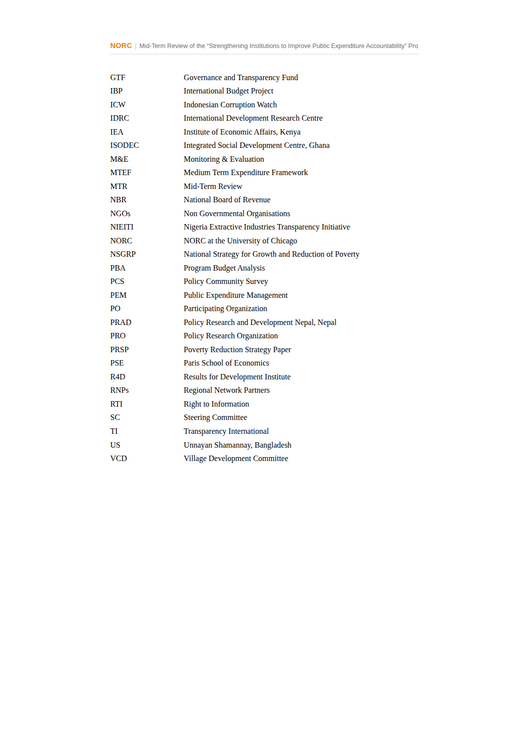NORC|Mid-Term Review of the “Strengthening Institutions to Improve Public Expenditure Accountability” Project
GTF
Governance and Transparency Fund
IBP
International Budget Project
ICW
Indonesian Corruption Watch
IDRC
International Development Research Centre
IEA
Institute of Economic Affairs, Kenya
ISODEC
Integrated Social Development Centre, Ghana
M&E
Monitoring & Evaluation
MTEF
Medium Term Expenditure Framework
MTR
Mid-Term Review
NBR
National Board of Revenue
NGOs
Non Governmental Organisations
NIEITI
Nigeria Extractive Industries Transparency Initiative
NORC
NORC at the University of Chicago
NSGRP
National Strategy for Growth and Reduction of Poverty
PBA
Program Budget Analysis
PCS
Policy Community Survey
PEM
Public Expenditure Management
PO
Participating Organization
PRAD
Policy Research and Development Nepal, Nepal
PRO
Policy Research Organization
PRSP
Poverty Reduction Strategy Paper
PSE
Paris School of Economics
R4D
Results for Development Institute
RNPs
Regional Network Partners
RTI
Right to Information
SC
Steering Committee
TI
Transparency International
US
Unnayan Shamannay, Bangladesh
VCD
Village Development Committee